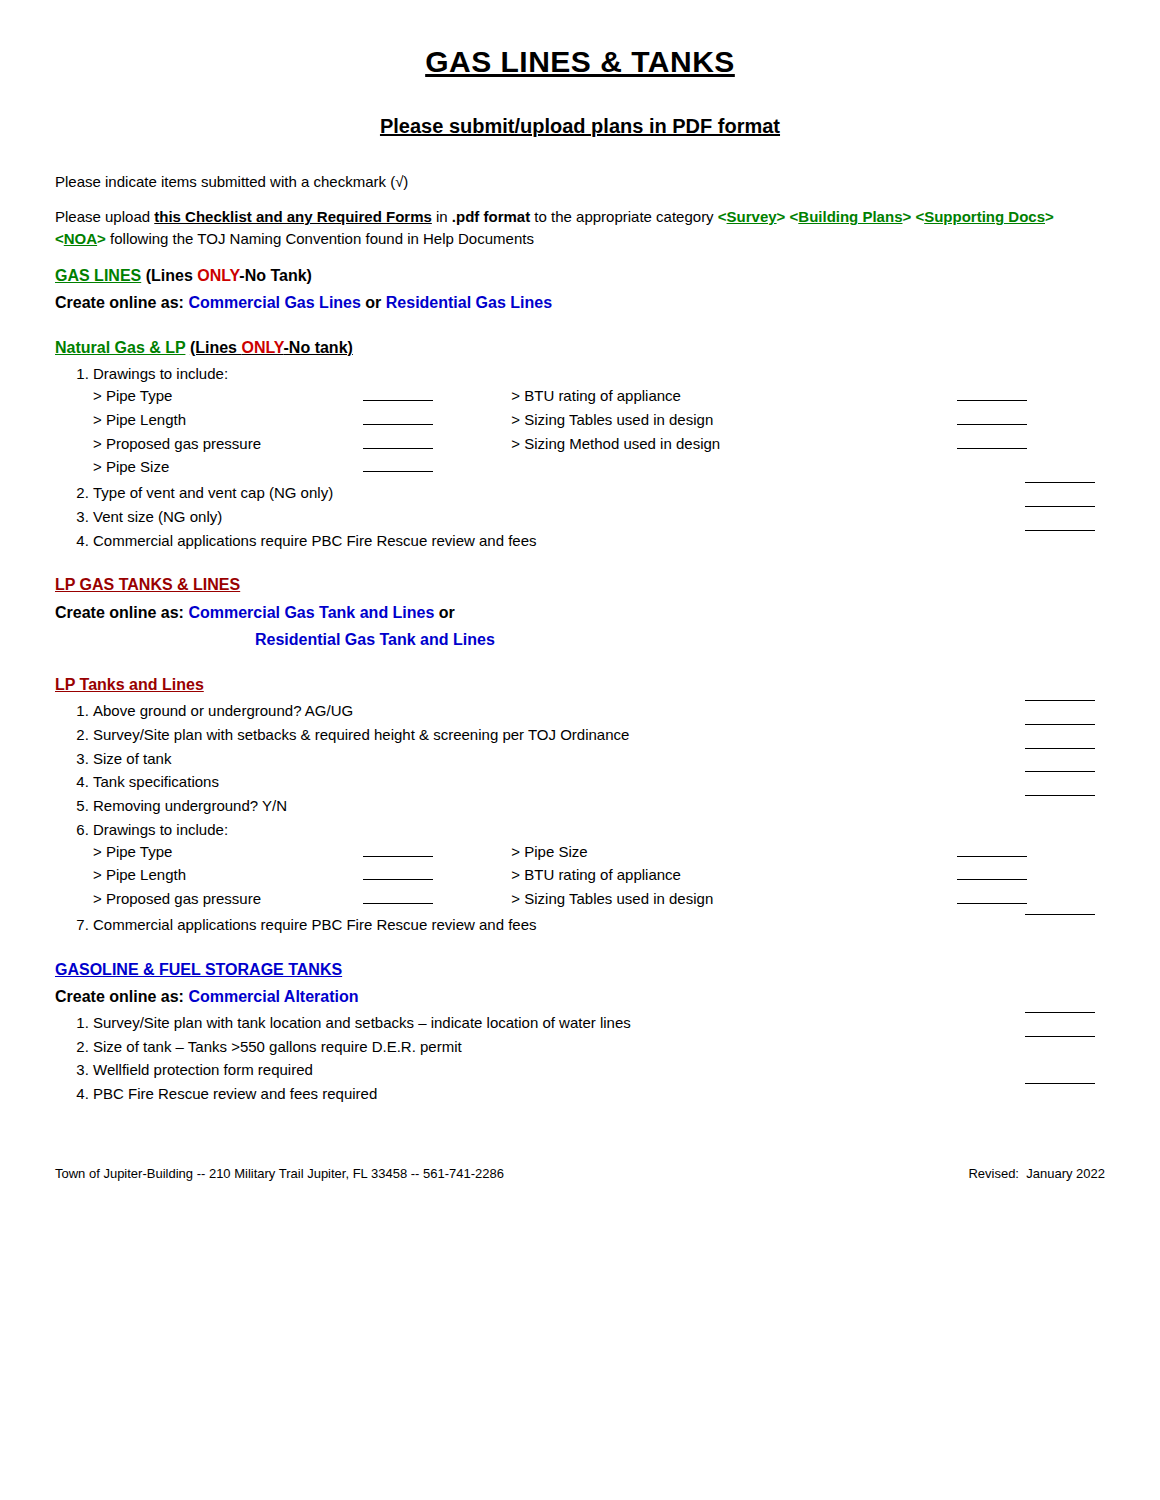GAS LINES & TANKS
Please submit/upload plans in PDF format
Please indicate items submitted with a checkmark (√)
Please upload this Checklist and any Required Forms in .pdf format to the appropriate category <Survey> <Building Plans> <Supporting Docs> <NOA> following the TOJ Naming Convention found in Help Documents
GAS LINES (Lines ONLY-No Tank)
Create online as: Commercial Gas Lines or Residential Gas Lines
Natural Gas & LP (Lines ONLY-No tank)
Drawings to include:
| > Pipe Type | | > BTU rating of appliance | |
| > Pipe Length | | > Sizing Tables used in design | |
| > Proposed gas pressure | | > Sizing Method used in design | |
| > Pipe Size | | | |
Type of vent and vent cap (NG only)
Vent size (NG only)
Commercial applications require PBC Fire Rescue review and fees
LP GAS TANKS & LINES
Create online as: Commercial Gas Tank and Lines or
Residential Gas Tank and Lines
LP Tanks and Lines
Above ground or underground? AG/UG
Survey/Site plan with setbacks & required height & screening per TOJ Ordinance
Size of tank
Tank specifications
Removing underground? Y/N
Drawings to include:
| > Pipe Type | | > Pipe Size | |
| > Pipe Length | | > BTU rating of appliance | |
| > Proposed gas pressure | | > Sizing Tables used in design | |
Commercial applications require PBC Fire Rescue review and fees
GASOLINE & FUEL STORAGE TANKS
Create online as: Commercial Alteration
Survey/Site plan with tank location and setbacks – indicate location of water lines
Size of tank – Tanks >550 gallons require D.E.R. permit
Wellfield protection form required
PBC Fire Rescue review and fees required
Town of Jupiter-Building -- 210 Military Trail Jupiter, FL 33458 -- 561-741-2286 Revised: January 2022